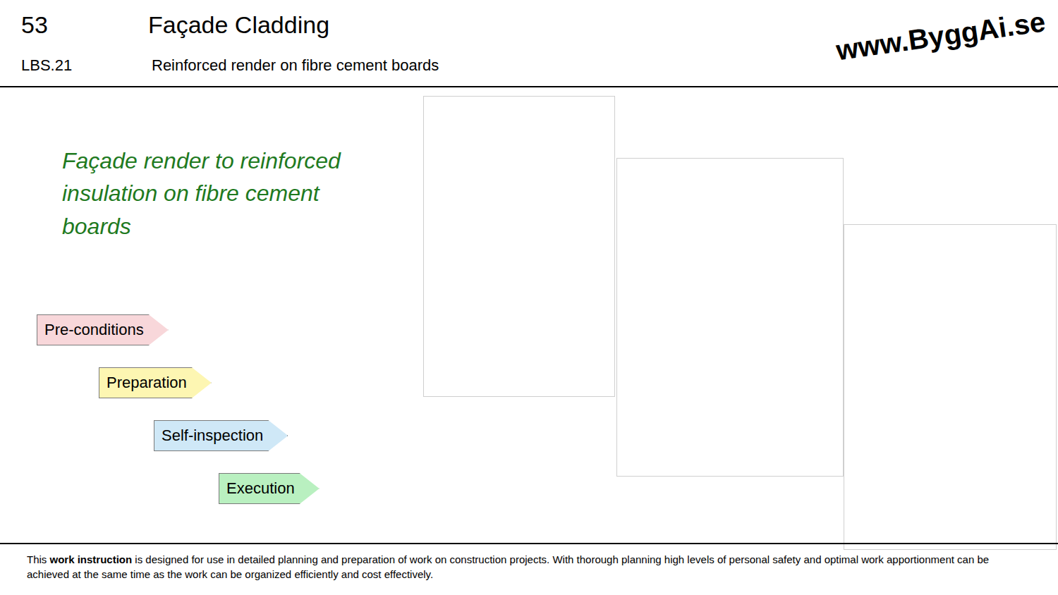53
Façade Cladding
LBS.21
Reinforced render on fibre cement boards
www.ByggAi.se
Façade render to reinforced insulation on fibre cement boards
Pre-conditions
Preparation
Self-inspection
Execution
This work instruction is designed for use in detailed planning and preparation of work on construction projects. With thorough planning high levels of personal safety and optimal work apportionment can be achieved at the same time as the work can be organized efficiently and cost effectively.